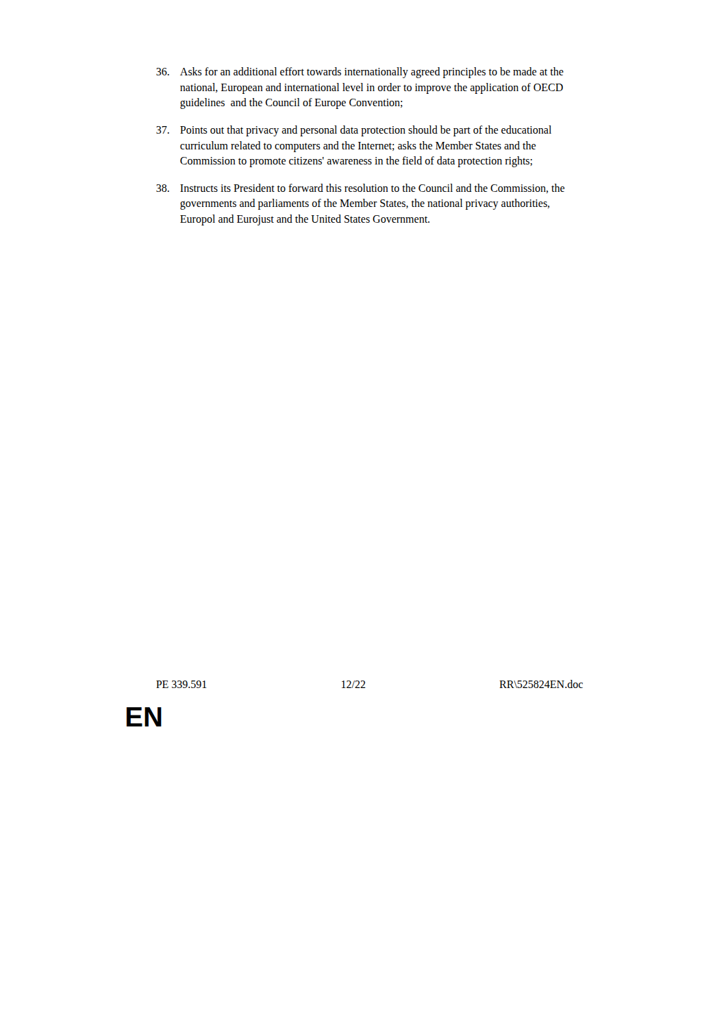36. Asks for an additional effort towards internationally agreed principles to be made at the national, European and international level in order to improve the application of OECD guidelines and the Council of Europe Convention;
37. Points out that privacy and personal data protection should be part of the educational curriculum related to computers and the Internet; asks the Member States and the Commission to promote citizens' awareness in the field of data protection rights;
38. Instructs its President to forward this resolution to the Council and the Commission, the governments and parliaments of the Member States, the national privacy authorities, Europol and Eurojust and the United States Government.
PE 339.591 12/22 RR\525824EN.doc
EN